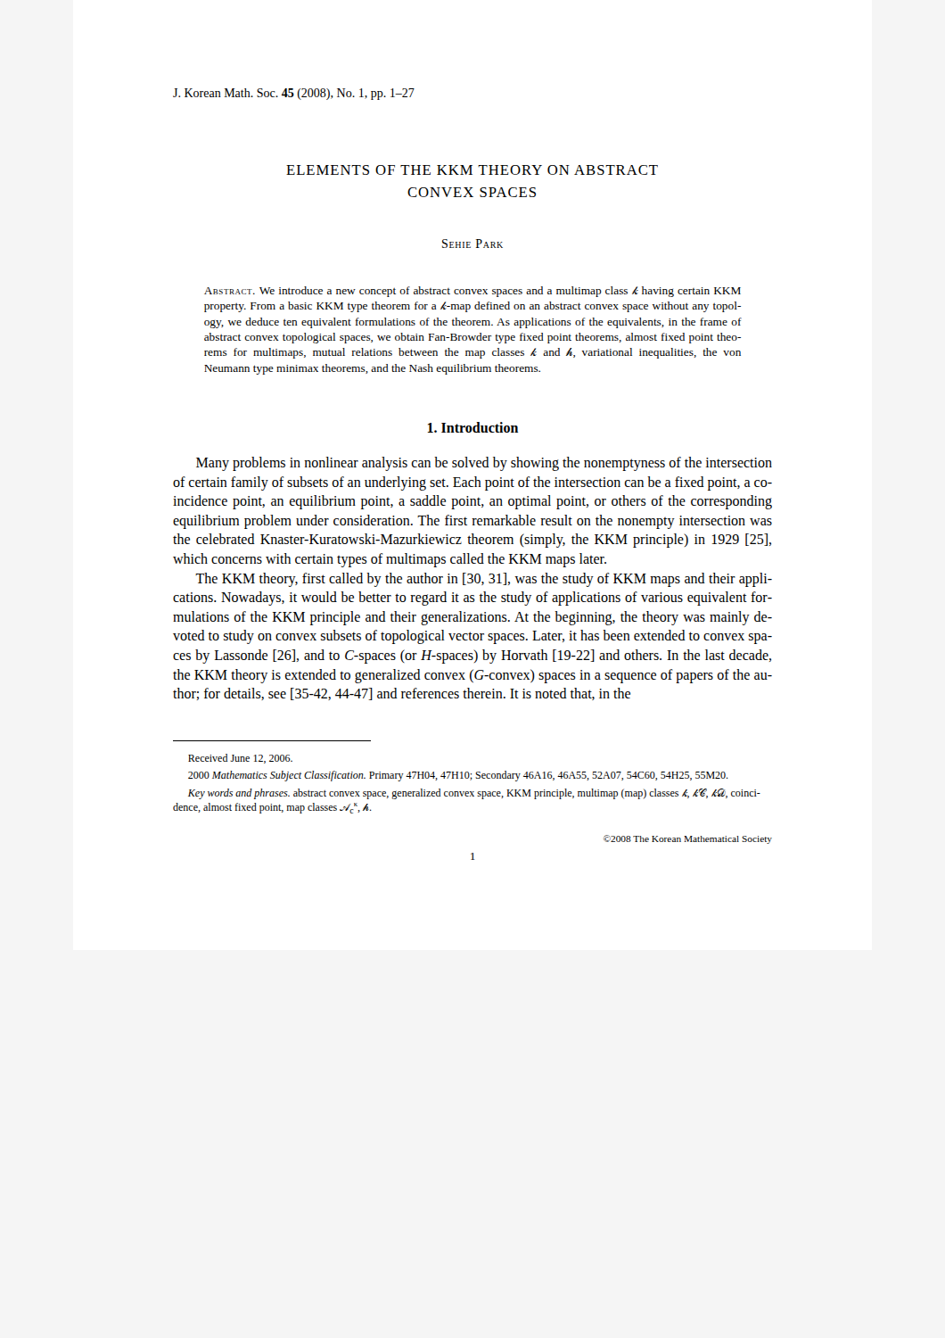J. Korean Math. Soc. 45 (2008), No. 1, pp. 1–27
Elements of the KKM Theory on Abstract
Convex Spaces
Sehie Park
Abstract. We introduce a new concept of abstract convex spaces and a multimap class 𝓀 having certain KKM property. From a basic KKM type theorem for a 𝓀-map defined on an abstract convex space without any topology, we deduce ten equivalent formulations of the theorem. As applications of the equivalents, in the frame of abstract convex topological spaces, we obtain Fan-Browder type fixed point theorems, almost fixed point theorems for multimaps, mutual relations between the map classes 𝓀 and 𝒽, variational inequalities, the von Neumann type minimax theorems, and the Nash equilibrium theorems.
1. Introduction
Many problems in nonlinear analysis can be solved by showing the nonemptyness of the intersection of certain family of subsets of an underlying set. Each point of the intersection can be a fixed point, a coincidence point, an equilibrium point, a saddle point, an optimal point, or others of the corresponding equilibrium problem under consideration. The first remarkable result on the nonempty intersection was the celebrated Knaster-Kuratowski-Mazurkiewicz theorem (simply, the KKM principle) in 1929 [25], which concerns with certain types of multimaps called the KKM maps later.
The KKM theory, first called by the author in [30, 31], was the study of KKM maps and their applications. Nowadays, it would be better to regard it as the study of applications of various equivalent formulations of the KKM principle and their generalizations. At the beginning, the theory was mainly devoted to study on convex subsets of topological vector spaces. Later, it has been extended to convex spaces by Lassonde [26], and to C-spaces (or H-spaces) by Horvath [19-22] and others. In the last decade, the KKM theory is extended to generalized convex (G-convex) spaces in a sequence of papers of the author; for details, see [35-42, 44-47] and references therein. It is noted that, in the
Received June 12, 2006.
2000 Mathematics Subject Classification. Primary 47H04, 47H10; Secondary 46A16, 46A55, 52A07, 54C60, 54H25, 55M20.
Key words and phrases. abstract convex space, generalized convex space, KKM principle, multimap (map) classes 𝓀, 𝓀𝒞, 𝓀𝒟, coincidence, almost fixed point, map classes 𝒜cκ, 𝒽.
©2008 The Korean Mathematical Society
1